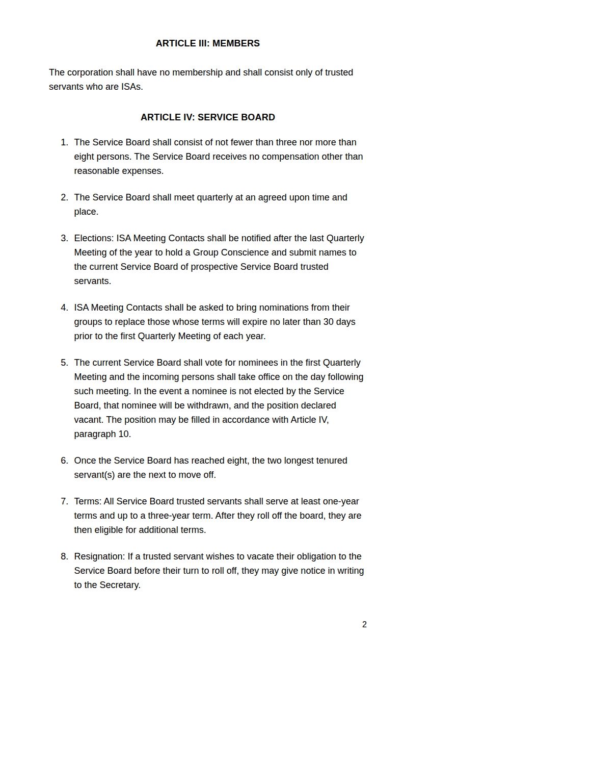ARTICLE III: MEMBERS
The corporation shall have no membership and shall consist only of trusted servants who are ISAs.
ARTICLE IV: SERVICE BOARD
The Service Board shall consist of not fewer than three nor more than eight persons. The Service Board receives no compensation other than reasonable expenses.
The Service Board shall meet quarterly at an agreed upon time and place.
Elections: ISA Meeting Contacts shall be notified after the last Quarterly Meeting of the year to hold a Group Conscience and submit names to the current Service Board of prospective Service Board trusted servants.
ISA Meeting Contacts shall be asked to bring nominations from their groups to replace those whose terms will expire no later than 30 days prior to the first Quarterly Meeting of each year.
The current Service Board shall vote for nominees in the first Quarterly Meeting and the incoming persons shall take office on the day following such meeting. In the event a nominee is not elected by the Service Board, that nominee will be withdrawn, and the position declared vacant. The position may be filled in accordance with Article IV, paragraph 10.
Once the Service Board has reached eight, the two longest tenured servant(s) are the next to move off.
Terms: All Service Board trusted servants shall serve at least one-year terms and up to a three-year term. After they roll off the board, they are then eligible for additional terms.
Resignation: If a trusted servant wishes to vacate their obligation to the Service Board before their turn to roll off, they may give notice in writing to the Secretary.
2